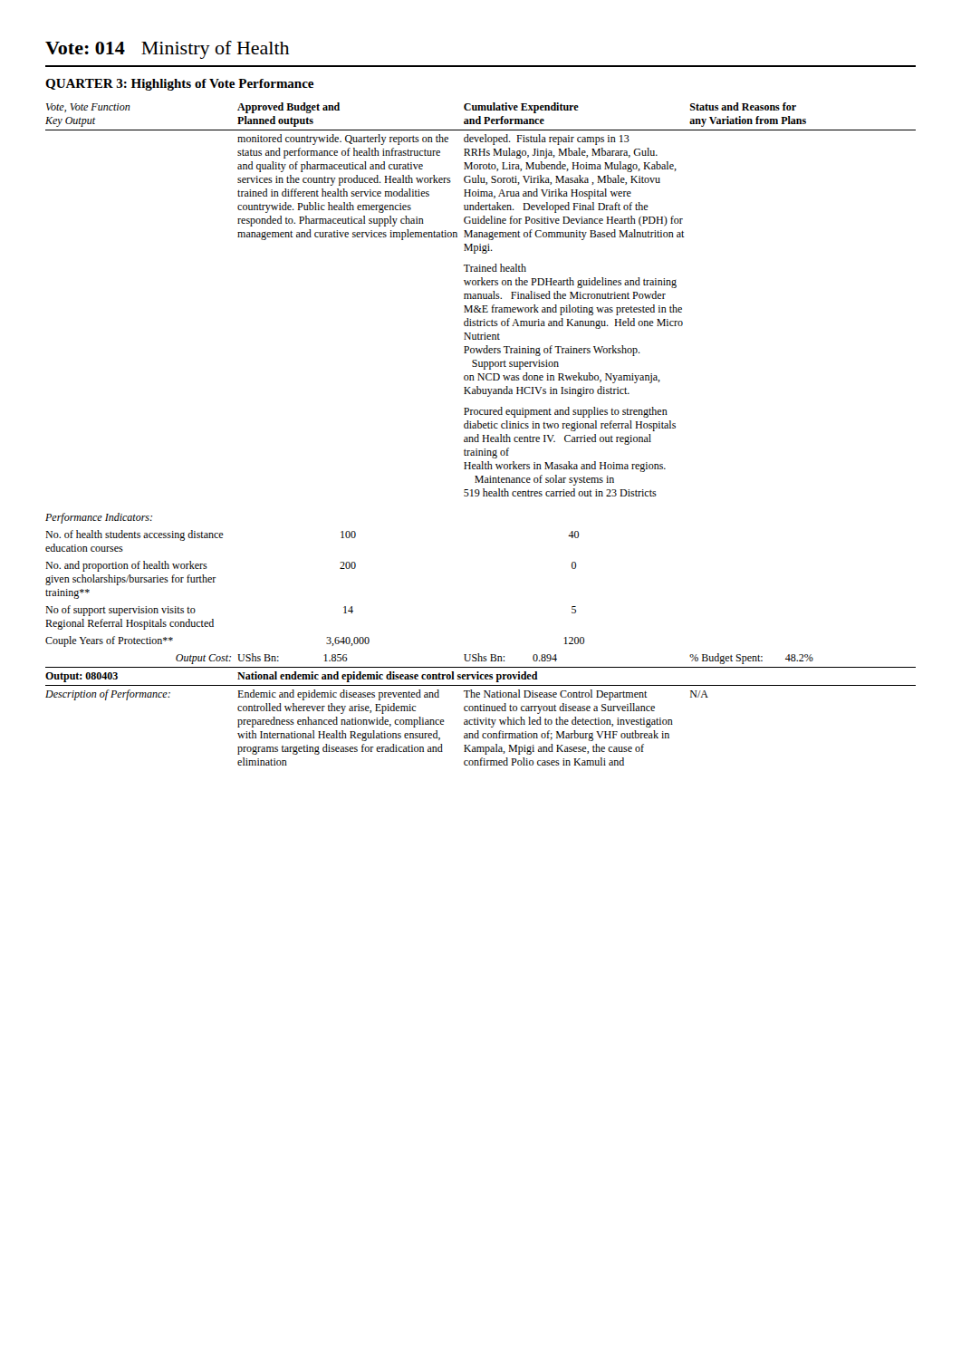Vote: 014 Ministry of Health
QUARTER 3: Highlights of Vote Performance
| Vote, Vote Function Key Output | Approved Budget and Planned outputs | Cumulative Expenditure and Performance | Status and Reasons for any Variation from Plans |
| --- | --- | --- | --- |
| | monitored countrywide. Quarterly reports on the status and performance of health infrastructure and quality of pharmaceutical and curative services in the country produced. Health workers trained in different health service modalities countrywide. Public health emergencies responded to. Pharmaceutical supply chain management and curative services implementation | developed. Fistula repair camps in 13 RRHs Mulago, Jinja, Mbale, Mbarara, Gulu. Moroto, Lira, Mubende, Hoima Mulago, Kabale, Gulu, Soroti, Virika, Masaka , Mbale, Kitovu Hoima, Arua and Virika Hospital were undertaken. Developed Final Draft of the Guideline for Positive Deviance Hearth (PDH) for Management of Community Based Malnutrition at Mpigi. Trained health workers on the PDHearth guidelines and training manuals. Finalised the Micronutrient Powder M&E framework and piloting was pretested in the districts of Amuria and Kanungu. Held one Micro Nutrient Powders Training of Trainers Workshop. Support supervision on NCD was done in Rwekubo, Nyamiyanja, Kabuyanda HCIVs in Isingiro district. Procured equipment and supplies to strengthen diabetic clinics in two regional referral Hospitals and Health centre IV. Carried out regional training of Health workers in Masaka and Hoima regions. Maintenance of solar systems in 519 health centres carried out in 23 Districts | |
| Performance Indicators: |
| No. of health students accessing distance education courses | 100 | 40 | |
| No. and proportion of health workers given scholarships/bursaries for further training** | 200 | 0 | |
| No of support supervision visits to Regional Referral Hospitals conducted | 14 | 5 | |
| Couple Years of Protection** | 3,640,000 | 1200 | |
| Output Cost: | UShs Bn: 1.856 | UShs Bn: 0.894 | % Budget Spent: 48.2% |
| Output: 080403 | National endemic and epidemic disease control services provided |
| Description of Performance: | Endemic and epidemic diseases prevented and controlled wherever they arise, Epidemic preparedness enhanced nationwide, compliance with International Health Regulations ensured, programs targeting diseases for eradication and elimination | The National Disease Control Department continued to carryout disease a Surveillance activity which led to the detection, investigation and confirmation of; Marburg VHF outbreak in Kampala, Mpigi and Kasese, the cause of confirmed Polio cases in Kamuli and | N/A |